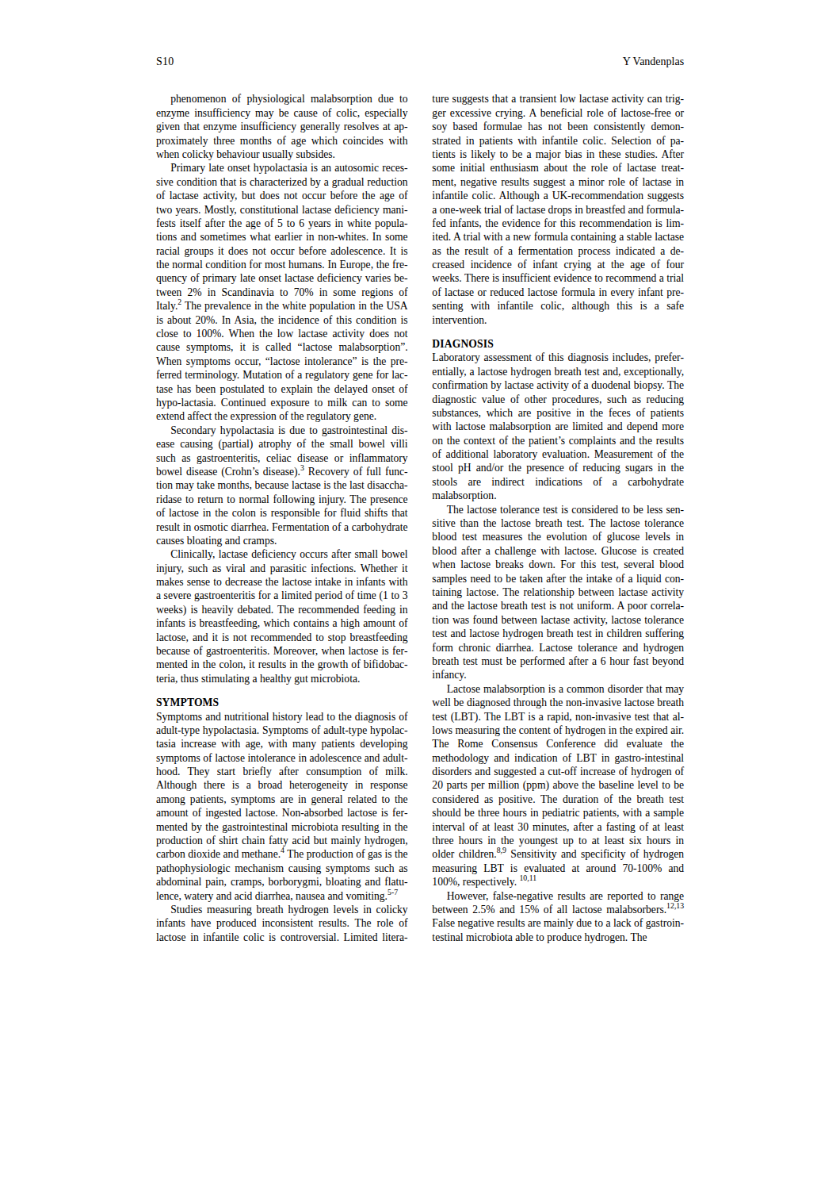S10 Y Vandenplas
phenomenon of physiological malabsorption due to enzyme insufficiency may be cause of colic, especially given that enzyme insufficiency generally resolves at approximately three months of age which coincides with when colicky behaviour usually subsides.
Primary late onset hypolactasia is an autosomic recessive condition that is characterized by a gradual reduction of lactase activity, but does not occur before the age of two years. Mostly, constitutional lactase deficiency manifests itself after the age of 5 to 6 years in white populations and sometimes what earlier in non-whites. In some racial groups it does not occur before adolescence. It is the normal condition for most humans. In Europe, the frequency of primary late onset lactase deficiency varies between 2% in Scandinavia to 70% in some regions of Italy.2 The prevalence in the white population in the USA is about 20%. In Asia, the incidence of this condition is close to 100%. When the low lactase activity does not cause symptoms, it is called “lactose malabsorption”. When symptoms occur, “lactose intolerance” is the preferred terminology. Mutation of a regulatory gene for lactase has been postulated to explain the delayed onset of hypo-lactasia. Continued exposure to milk can to some extend affect the expression of the regulatory gene.
Secondary hypolactasia is due to gastrointestinal disease causing (partial) atrophy of the small bowel villi such as gastroenteritis, celiac disease or inflammatory bowel disease (Crohn’s disease).3 Recovery of full function may take months, because lactase is the last disaccharidase to return to normal following injury. The presence of lactose in the colon is responsible for fluid shifts that result in osmotic diarrhea. Fermentation of a carbohydrate causes bloating and cramps.
Clinically, lactase deficiency occurs after small bowel injury, such as viral and parasitic infections. Whether it makes sense to decrease the lactose intake in infants with a severe gastroenteritis for a limited period of time (1 to 3 weeks) is heavily debated. The recommended feeding in infants is breastfeeding, which contains a high amount of lactose, and it is not recommended to stop breastfeeding because of gastroenteritis. Moreover, when lactose is fermented in the colon, it results in the growth of bifidobacteria, thus stimulating a healthy gut microbiota.
Symptoms
Symptoms and nutritional history lead to the diagnosis of adult-type hypolactasia. Symptoms of adult-type hypolactasia increase with age, with many patients developing symptoms of lactose intolerance in adolescence and adulthood. They start briefly after consumption of milk. Although there is a broad heterogeneity in response among patients, symptoms are in general related to the amount of ingested lactose. Non-absorbed lactose is fermented by the gastrointestinal microbiota resulting in the production of shirt chain fatty acid but mainly hydrogen, carbon dioxide and methane.4 The production of gas is the pathophysiologic mechanism causing symptoms such as abdominal pain, cramps, borborygmi, bloating and flatulence, watery and acid diarrhea, nausea and vomiting.5-7
Studies measuring breath hydrogen levels in colicky infants have produced inconsistent results. The role of lactose in infantile colic is controversial. Limited literature suggests that a transient low lactase activity can trigger excessive crying. A beneficial role of lactose-free or soy based formulae has not been consistently demonstrated in patients with infantile colic. Selection of patients is likely to be a major bias in these studies. After some initial enthusiasm about the role of lactase treatment, negative results suggest a minor role of lactase in infantile colic. Although a UK-recommendation suggests a one-week trial of lactase drops in breastfed and formula-fed infants, the evidence for this recommendation is limited. A trial with a new formula containing a stable lactase as the result of a fermentation process indicated a decreased incidence of infant crying at the age of four weeks. There is insufficient evidence to recommend a trial of lactase or reduced lactose formula in every infant presenting with infantile colic, although this is a safe intervention.
Diagnosis
Laboratory assessment of this diagnosis includes, preferentially, a lactose hydrogen breath test and, exceptionally, confirmation by lactase activity of a duodenal biopsy. The diagnostic value of other procedures, such as reducing substances, which are positive in the feces of patients with lactose malabsorption are limited and depend more on the context of the patient’s complaints and the results of additional laboratory evaluation. Measurement of the stool pH and/or the presence of reducing sugars in the stools are indirect indications of a carbohydrate malabsorption.
The lactose tolerance test is considered to be less sensitive than the lactose breath test. The lactose tolerance blood test measures the evolution of glucose levels in blood after a challenge with lactose. Glucose is created when lactose breaks down. For this test, several blood samples need to be taken after the intake of a liquid containing lactose. The relationship between lactase activity and the lactose breath test is not uniform. A poor correlation was found between lactase activity, lactose tolerance test and lactose hydrogen breath test in children suffering form chronic diarrhea. Lactose tolerance and hydrogen breath test must be performed after a 6 hour fast beyond infancy.
Lactose malabsorption is a common disorder that may well be diagnosed through the non-invasive lactose breath test (LBT). The LBT is a rapid, non-invasive test that allows measuring the content of hydrogen in the expired air. The Rome Consensus Conference did evaluate the methodology and indication of LBT in gastro-intestinal disorders and suggested a cut-off increase of hydrogen of 20 parts per million (ppm) above the baseline level to be considered as positive. The duration of the breath test should be three hours in pediatric patients, with a sample interval of at least 30 minutes, after a fasting of at least three hours in the youngest up to at least six hours in older children.8,9 Sensitivity and specificity of hydrogen measuring LBT is evaluated at around 70-100% and 100%, respectively. 10,11
However, false-negative results are reported to range between 2.5% and 15% of all lactose malabsorbers.12,13 False negative results are mainly due to a lack of gastrointestinal microbiota able to produce hydrogen. The